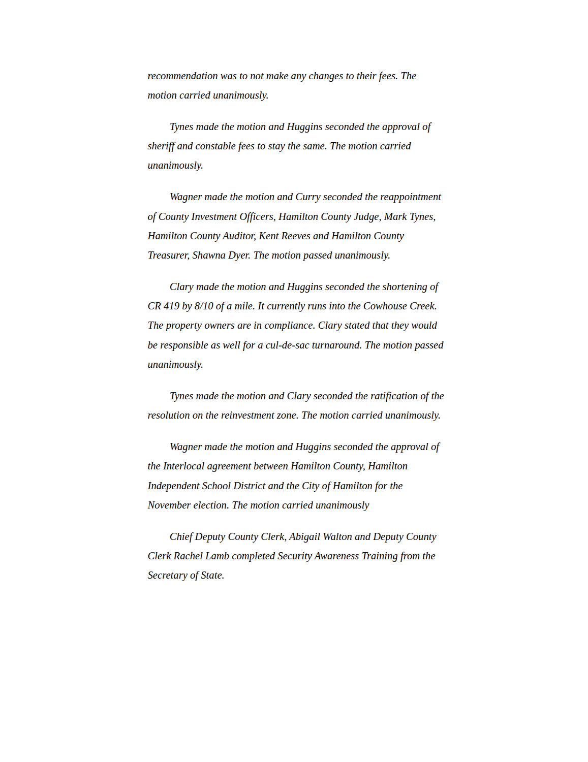recommendation was to not make any changes to their fees. The motion carried unanimously.
Tynes made the motion and Huggins seconded the approval of sheriff and constable fees to stay the same. The motion carried unanimously.
Wagner made the motion and Curry seconded the reappointment of County Investment Officers, Hamilton County Judge, Mark Tynes, Hamilton County Auditor, Kent Reeves and Hamilton County Treasurer, Shawna Dyer. The motion passed unanimously.
Clary made the motion and Huggins seconded the shortening of CR 419 by 8/10 of a mile. It currently runs into the Cowhouse Creek. The property owners are in compliance. Clary stated that they would be responsible as well for a cul-de-sac turnaround. The motion passed unanimously.
Tynes made the motion and Clary seconded the ratification of the resolution on the reinvestment zone. The motion carried unanimously.
Wagner made the motion and Huggins seconded the approval of the Interlocal agreement between Hamilton County, Hamilton Independent School District and the City of Hamilton for the November election. The motion carried unanimously
Chief Deputy County Clerk, Abigail Walton and Deputy County Clerk Rachel Lamb completed Security Awareness Training from the Secretary of State.